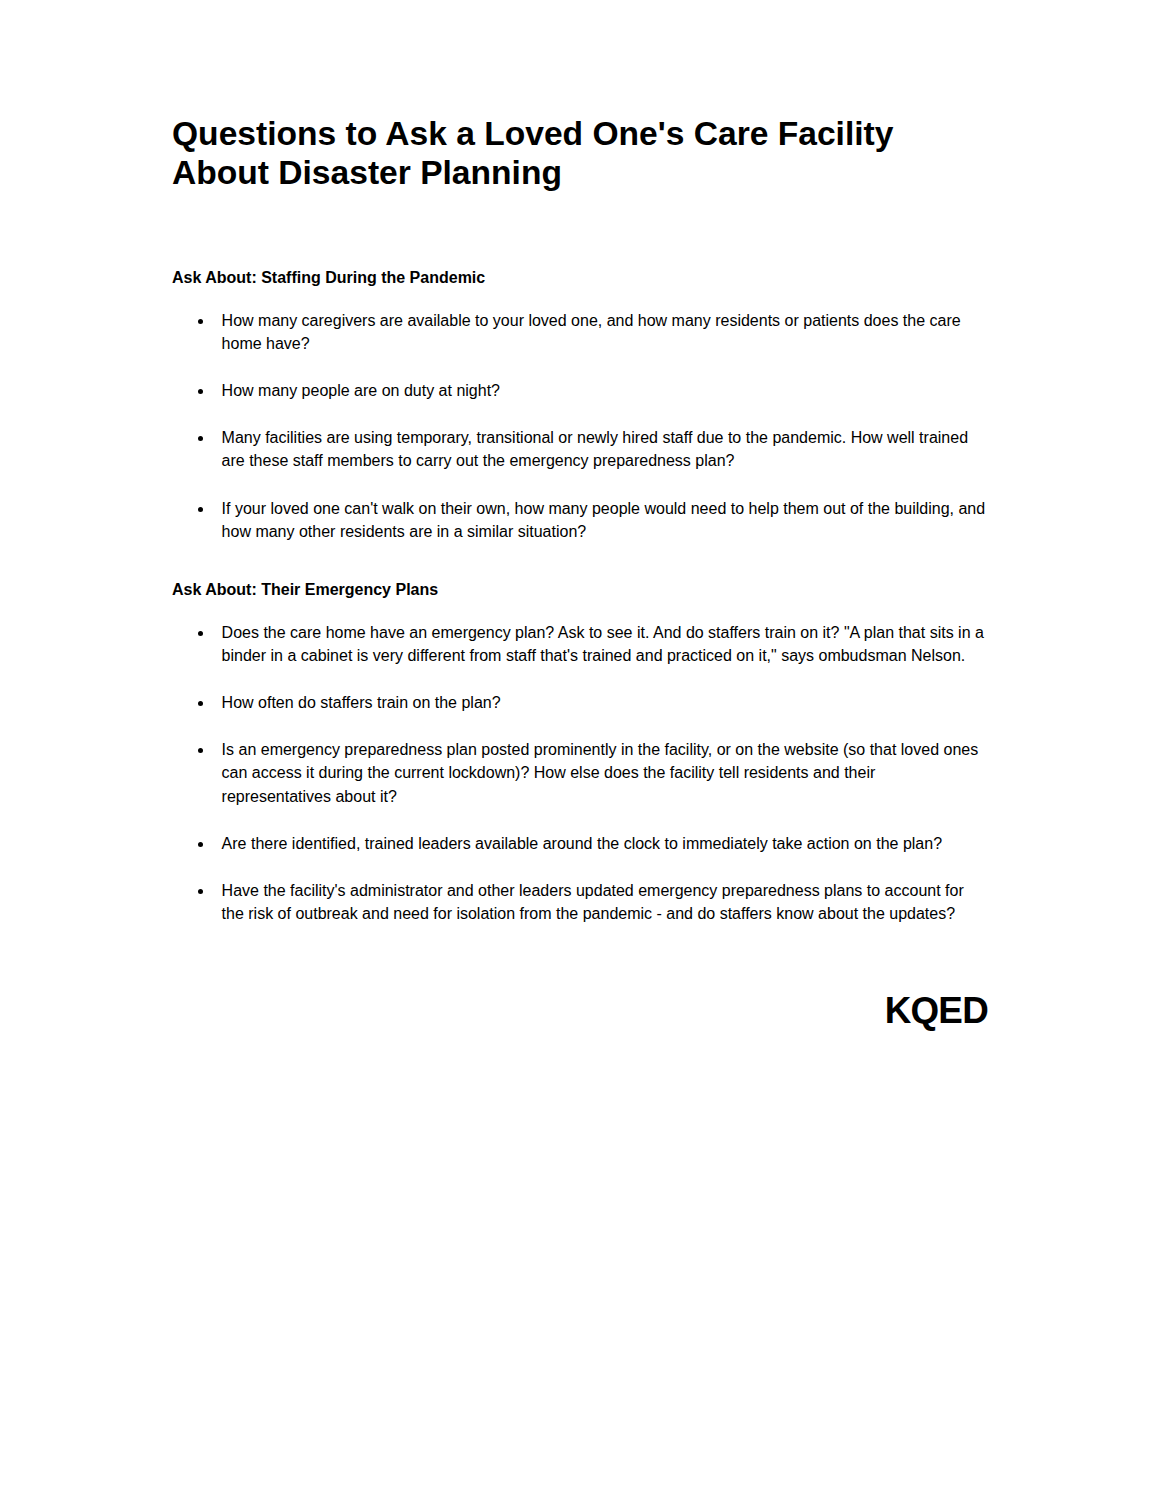Questions to Ask a Loved One's Care Facility About Disaster Planning
Ask About: Staffing During the Pandemic
How many caregivers are available to your loved one, and how many residents or patients does the care home have?
How many people are on duty at night?
Many facilities are using temporary, transitional or newly hired staff due to the pandemic. How well trained are these staff members to carry out the emergency preparedness plan?
If your loved one can't walk on their own, how many people would need to help them out of the building, and how many other residents are in a similar situation?
Ask About: Their Emergency Plans
Does the care home have an emergency plan? Ask to see it. And do staffers train on it? "A plan that sits in a binder in a cabinet is very different from staff that's trained and practiced on it," says ombudsman Nelson.
How often do staffers train on the plan?
Is an emergency preparedness plan posted prominently in the facility, or on the website (so that loved ones can access it during the current lockdown)? How else does the facility tell residents and their representatives about it?
Are there identified, trained leaders available around the clock to immediately take action on the plan?
Have the facility's administrator and other leaders updated emergency preparedness plans to account for the risk of outbreak and need for isolation from the pandemic - and do staffers know about the updates?
KQED